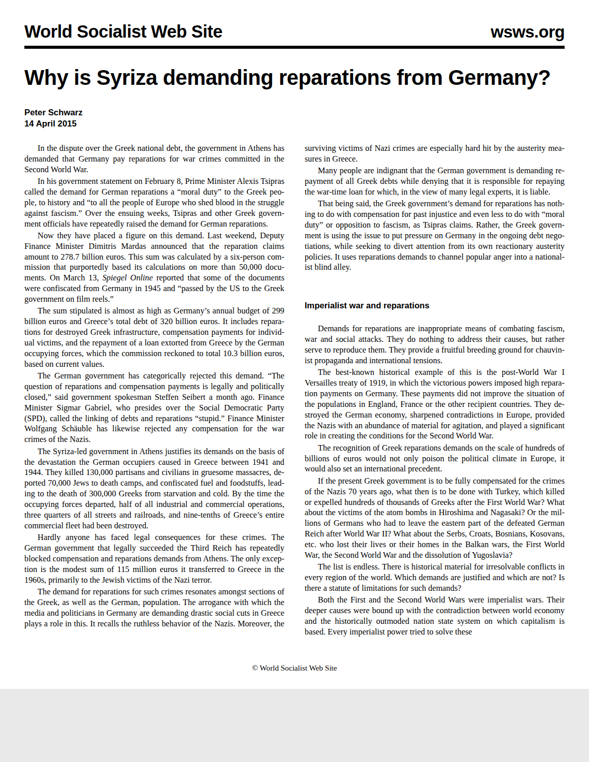World Socialist Web Site
wsws.org
Why is Syriza demanding reparations from Germany?
Peter Schwarz
14 April 2015
In the dispute over the Greek national debt, the government in Athens has demanded that Germany pay reparations for war crimes committed in the Second World War.
In his government statement on February 8, Prime Minister Alexis Tsipras called the demand for German reparations a “moral duty” to the Greek people, to history and “to all the people of Europe who shed blood in the struggle against fascism.” Over the ensuing weeks, Tsipras and other Greek government officials have repeatedly raised the demand for German reparations.
Now they have placed a figure on this demand. Last weekend, Deputy Finance Minister Dimitris Mardas announced that the reparation claims amount to 278.7 billion euros. This sum was calculated by a six-person commission that purportedly based its calculations on more than 50,000 documents. On March 13, Spiegel Online reported that some of the documents were confiscated from Germany in 1945 and “passed by the US to the Greek government on film reels.”
The sum stipulated is almost as high as Germany’s annual budget of 299 billion euros and Greece’s total debt of 320 billion euros. It includes reparations for destroyed Greek infrastructure, compensation payments for individual victims, and the repayment of a loan extorted from Greece by the German occupying forces, which the commission reckoned to total 10.3 billion euros, based on current values.
The German government has categorically rejected this demand. “The question of reparations and compensation payments is legally and politically closed,” said government spokesman Steffen Seibert a month ago. Finance Minister Sigmar Gabriel, who presides over the Social Democratic Party (SPD), called the linking of debts and reparations “stupid.” Finance Minister Wolfgang Schäuble has likewise rejected any compensation for the war crimes of the Nazis.
The Syriza-led government in Athens justifies its demands on the basis of the devastation the German occupiers caused in Greece between 1941 and 1944. They killed 130,000 partisans and civilians in gruesome massacres, deported 70,000 Jews to death camps, and confiscated fuel and foodstuffs, leading to the death of 300,000 Greeks from starvation and cold. By the time the occupying forces departed, half of all industrial and commercial operations, three quarters of all streets and railroads, and nine-tenths of Greece’s entire commercial fleet had been destroyed.
Hardly anyone has faced legal consequences for these crimes. The German government that legally succeeded the Third Reich has repeatedly blocked compensation and reparations demands from Athens. The only exception is the modest sum of 115 million euros it transferred to Greece in the 1960s, primarily to the Jewish victims of the Nazi terror.
The demand for reparations for such crimes resonates amongst sections of the Greek, as well as the German, population. The arrogance with which the media and politicians in Germany are demanding drastic social cuts in Greece plays a role in this. It recalls the ruthless behavior of the Nazis. Moreover, the surviving victims of Nazi crimes are especially hard hit by the austerity measures in Greece.
Many people are indignant that the German government is demanding repayment of all Greek debts while denying that it is responsible for repaying the war-time loan for which, in the view of many legal experts, it is liable.
That being said, the Greek government’s demand for reparations has nothing to do with compensation for past injustice and even less to do with “moral duty” or opposition to fascism, as Tsipras claims. Rather, the Greek government is using the issue to put pressure on Germany in the ongoing debt negotiations, while seeking to divert attention from its own reactionary austerity policies. It uses reparations demands to channel popular anger into a nationalist blind alley.
Imperialist war and reparations
Demands for reparations are inappropriate means of combating fascism, war and social attacks. They do nothing to address their causes, but rather serve to reproduce them. They provide a fruitful breeding ground for chauvinist propaganda and international tensions.
The best-known historical example of this is the post-World War I Versailles treaty of 1919, in which the victorious powers imposed high reparation payments on Germany. These payments did not improve the situation of the populations in England, France or the other recipient countries. They destroyed the German economy, sharpened contradictions in Europe, provided the Nazis with an abundance of material for agitation, and played a significant role in creating the conditions for the Second World War.
The recognition of Greek reparations demands on the scale of hundreds of billions of euros would not only poison the political climate in Europe, it would also set an international precedent.
If the present Greek government is to be fully compensated for the crimes of the Nazis 70 years ago, what then is to be done with Turkey, which killed or expelled hundreds of thousands of Greeks after the First World War? What about the victims of the atom bombs in Hiroshima and Nagasaki? Or the millions of Germans who had to leave the eastern part of the defeated German Reich after World War II? What about the Serbs, Croats, Bosnians, Kosovans, etc. who lost their lives or their homes in the Balkan wars, the First World War, the Second World War and the dissolution of Yugoslavia?
The list is endless. There is historical material for irresolvable conflicts in every region of the world. Which demands are justified and which are not? Is there a statute of limitations for such demands?
Both the First and the Second World Wars were imperialist wars. Their deeper causes were bound up with the contradiction between world economy and the historically outmoded nation state system on which capitalism is based. Every imperialist power tried to solve these
© World Socialist Web Site